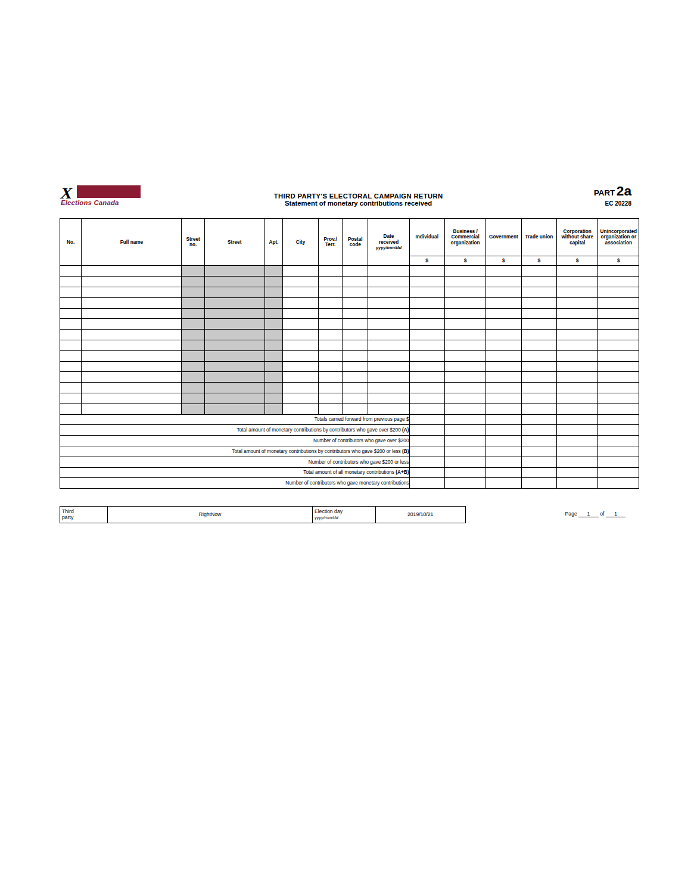X
Elections Canada
THIRD PARTY'S ELECTORAL CAMPAIGN RETURN
Statement of monetary contributions received
PART 2a
EC 20228
| No. | Full name | Street no. | Street | Apt. | City | Prov./ Terr. | Postal code | Date received yyyy/mm/dd | Individual | Business / Commercial organization | Government | Trade union | Corporation without share capital | Unincorporated organization or association |
| --- | --- | --- | --- | --- | --- | --- | --- | --- | --- | --- | --- | --- | --- | --- |
| $ | $ | $ | $ | $ | $ |
| Totals carried forward from previous page $ | | | | | | |
| Total amount of monetary contributions by contributors who gave over $200 (A) | | | | | | |
| Number of contributors who gave over $200 | | | | | | |
| Total amount of monetary contributions by contributors who gave $200 or less (B) | | | | | | |
| Number of contributors who gave $200 or less | | | | | | |
| Total amount of all monetary contributions (A+B) | | | | | | |
| Number of contributors who gave monetary contributions | | | | | | |
| Third party | RightNow | Election day yyyy/mm/dd | 2019/10/21 |
Page 1 of 1